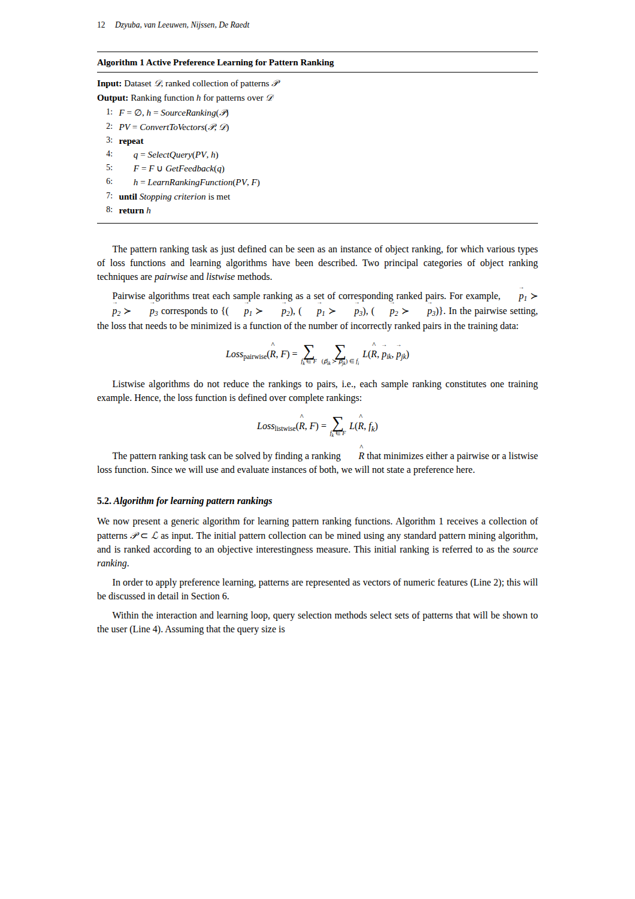12 Dzyuba, van Leeuwen, Nijssen, De Raedt
Algorithm 1 Active Preference Learning for Pattern Ranking
Input: Dataset 𝒟, ranked collection of patterns 𝒫
Output: Ranking function h for patterns over 𝒟
F = ∅, h = SourceRanking(𝒫)
PV = ConvertToVectors(𝒫, 𝒟)
repeat
q = SelectQuery(PV, h)
F = F ∪ GetFeedback(q)
h = LearnRankingFunction(PV, F)
until Stopping criterion is met
return h
The pattern ranking task as just defined can be seen as an instance of object ranking, for which various types of loss functions and learning algorithms have been described. Two principal categories of object ranking techniques are pairwise and listwise methods.
Pairwise algorithms treat each sample ranking as a set of corresponding ranked pairs. For example, p 1 ≻ p 2 ≻ p 3 corresponds to {(p 1 ≻ p 2), (p 1 ≻ p 3), (p 2 ≻ p 3)}. In the pairwise setting, the loss that needs to be minimized is a function of the number of incorrectly ranked pairs in the training data:
Losspairwise(R, F) = ∑fk ∈ F ∑(p⃗ik ≻ p⃗jk) ∈ fi L(R, pik, pjk)
Listwise algorithms do not reduce the rankings to pairs, i.e., each sample ranking constitutes one training example. Hence, the loss function is defined over complete rankings:
Losslistwise(R, F) = ∑fk ∈ F L(R, fk)
The pattern ranking task can be solved by finding a ranking R that minimizes either a pairwise or a listwise loss function. Since we will use and evaluate instances of both, we will not state a preference here.
5.2. Algorithm for learning pattern rankings
We now present a generic algorithm for learning pattern ranking functions. Algorithm 1 receives a collection of patterns 𝒫 ⊂ ℒ as input. The initial pattern collection can be mined using any standard pattern mining algorithm, and is ranked according to an objective interestingness measure. This initial ranking is referred to as the source ranking.
In order to apply preference learning, patterns are represented as vectors of numeric features (Line 2); this will be discussed in detail in Section 6.
Within the interaction and learning loop, query selection methods select sets of patterns that will be shown to the user (Line 4). Assuming that the query size is